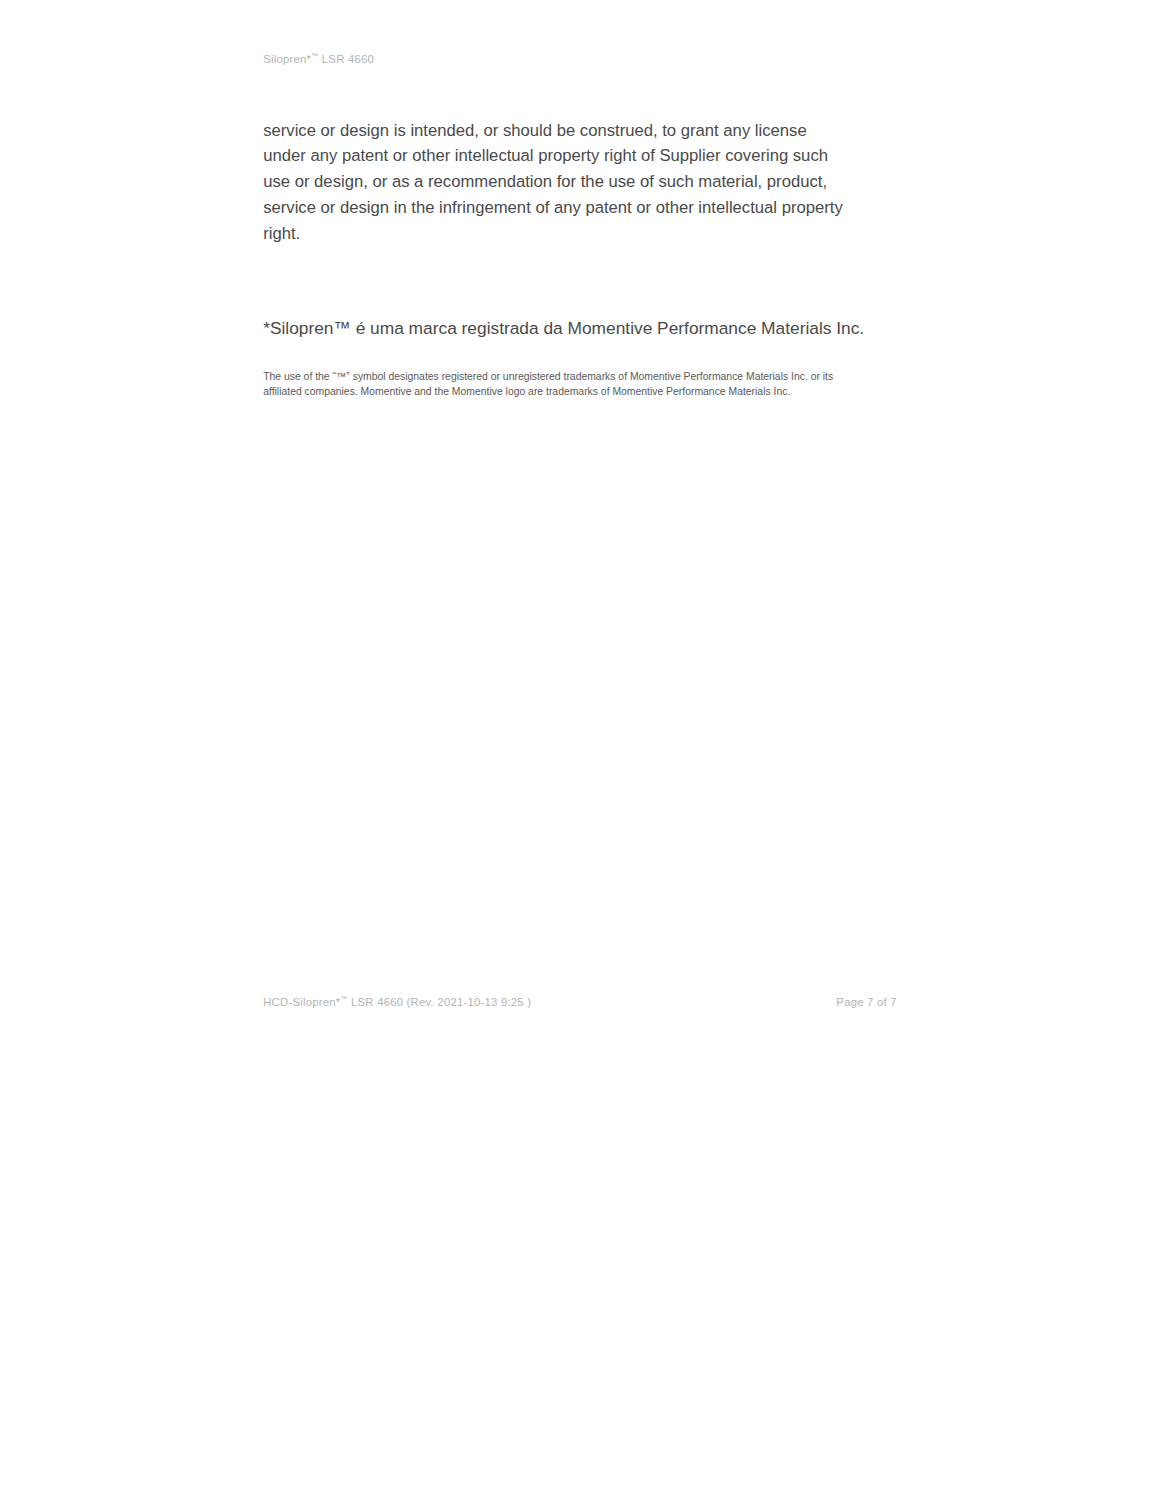Silopren*™ LSR 4660
service or design is intended, or should be construed, to grant any license under any patent or other intellectual property right of Supplier covering such use or design, or as a recommendation for the use of such material, product, service or design in the infringement of any patent or other intellectual property right.
*Silopren™ é uma marca registrada da Momentive Performance Materials Inc.
The use of the “™” symbol designates registered or unregistered trademarks of Momentive Performance Materials Inc. or its affiliated companies. Momentive and the Momentive logo are trademarks of Momentive Performance Materials Inc.
HCD-Silopren*™ LSR 4660 (Rev. 2021-10-13 9:25 )
Page 7 of 7